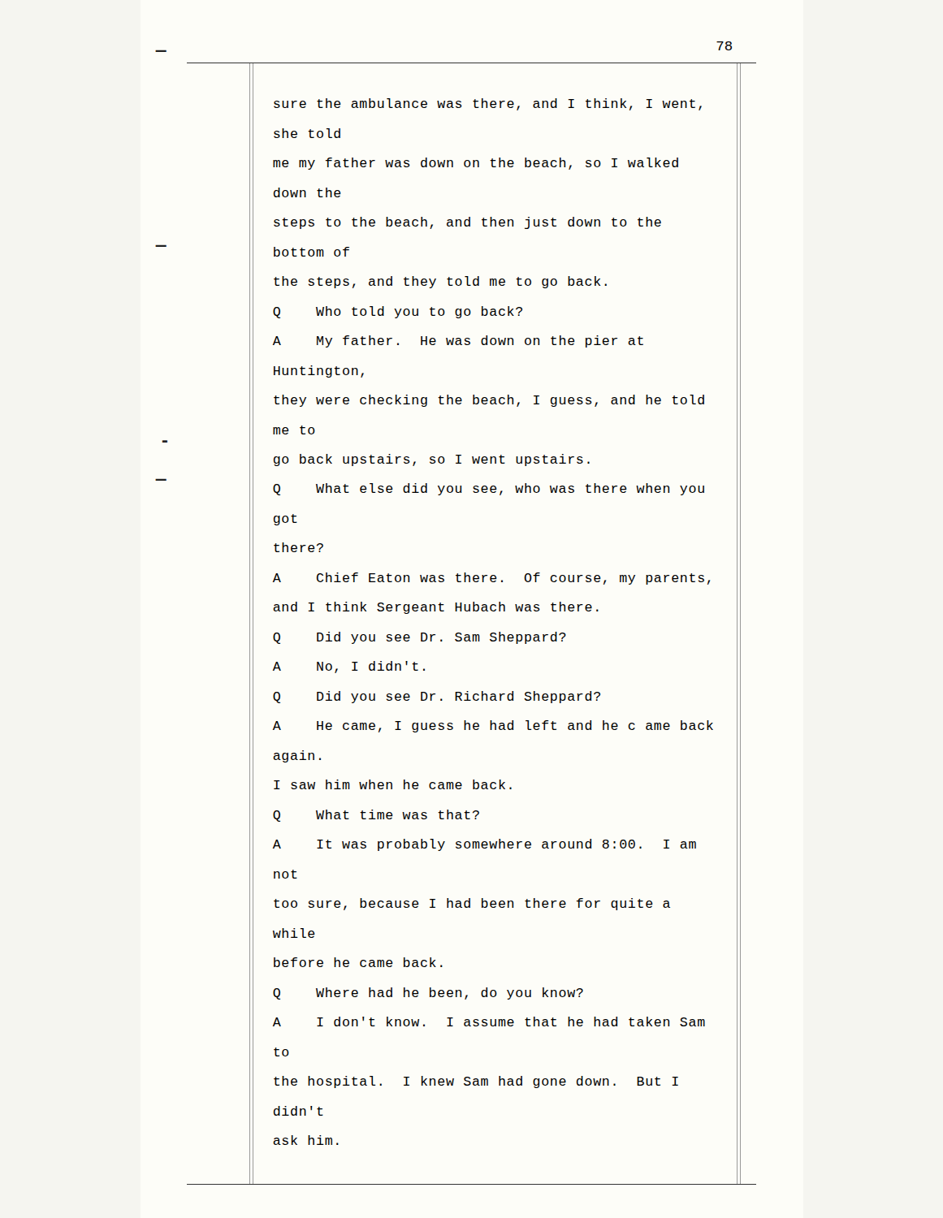78
— — - —
sure the ambulance was there, and I think, I went, she told
me my father was down on the beach, so I walked down the
steps to the beach, and then just down to the bottom of
the steps, and they told me to go back.
Q Who told you to go back?
A My father. He was down on the pier at Huntington,
they were checking the beach, I guess, and he told me to
go back upstairs, so I went upstairs.
Q What else did you see, who was there when you got
there?
A Chief Eaton was there. Of course, my parents,
and I think Sergeant Hubach was there.
Q Did you see Dr. Sam Sheppard?
A No, I didn't.
Q Did you see Dr. Richard Sheppard?
A He came, I guess he had left and he c ame back again.
I saw him when he came back.
Q What time was that?
A It was probably somewhere around 8:00. I am not
too sure, because I had been there for quite a while
before he came back.
Q Where had he been, do you know?
A I don't know. I assume that he had taken Sam to
the hospital. I knew Sam had gone down. But I didn't
ask him.